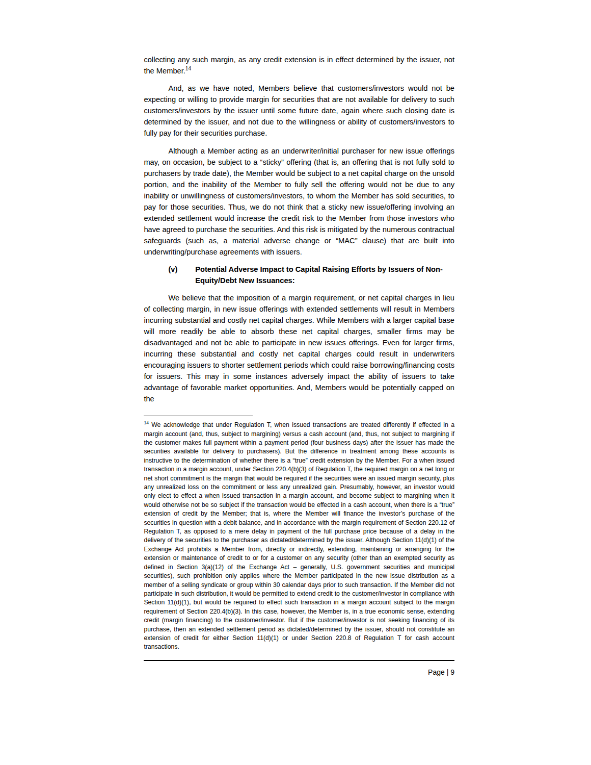collecting any such margin, as any credit extension is in effect determined by the issuer, not the Member.14
And, as we have noted, Members believe that customers/investors would not be expecting or willing to provide margin for securities that are not available for delivery to such customers/investors by the issuer until some future date, again where such closing date is determined by the issuer, and not due to the willingness or ability of customers/investors to fully pay for their securities purchase.
Although a Member acting as an underwriter/initial purchaser for new issue offerings may, on occasion, be subject to a “sticky” offering (that is, an offering that is not fully sold to purchasers by trade date), the Member would be subject to a net capital charge on the unsold portion, and the inability of the Member to fully sell the offering would not be due to any inability or unwillingness of customers/investors, to whom the Member has sold securities, to pay for those securities. Thus, we do not think that a sticky new issue/offering involving an extended settlement would increase the credit risk to the Member from those investors who have agreed to purchase the securities. And this risk is mitigated by the numerous contractual safeguards (such as, a material adverse change or “MAC” clause) that are built into underwriting/purchase agreements with issuers.
(v) Potential Adverse Impact to Capital Raising Efforts by Issuers of Non-Equity/Debt New Issuances:
We believe that the imposition of a margin requirement, or net capital charges in lieu of collecting margin, in new issue offerings with extended settlements will result in Members incurring substantial and costly net capital charges. While Members with a larger capital base will more readily be able to absorb these net capital charges, smaller firms may be disadvantaged and not be able to participate in new issues offerings. Even for larger firms, incurring these substantial and costly net capital charges could result in underwriters encouraging issuers to shorter settlement periods which could raise borrowing/financing costs for issuers. This may in some instances adversely impact the ability of issuers to take advantage of favorable market opportunities. And, Members would be potentially capped on the
14 We acknowledge that under Regulation T, when issued transactions are treated differently if effected in a margin account (and, thus, subject to margining) versus a cash account (and, thus, not subject to margining if the customer makes full payment within a payment period (four business days) after the issuer has made the securities available for delivery to purchasers). But the difference in treatment among these accounts is instructive to the determination of whether there is a “true” credit extension by the Member. For a when issued transaction in a margin account, under Section 220.4(b)(3) of Regulation T, the required margin on a net long or net short commitment is the margin that would be required if the securities were an issued margin security, plus any unrealized loss on the commitment or less any unrealized gain. Presumably, however, an investor would only elect to effect a when issued transaction in a margin account, and become subject to margining when it would otherwise not be so subject if the transaction would be effected in a cash account, when there is a “true” extension of credit by the Member; that is, where the Member will finance the investor’s purchase of the securities in question with a debit balance, and in accordance with the margin requirement of Section 220.12 of Regulation T, as opposed to a mere delay in payment of the full purchase price because of a delay in the delivery of the securities to the purchaser as dictated/determined by the issuer. Although Section 11(d)(1) of the Exchange Act prohibits a Member from, directly or indirectly, extending, maintaining or arranging for the extension or maintenance of credit to or for a customer on any security (other than an exempted security as defined in Section 3(a)(12) of the Exchange Act – generally, U.S. government securities and municipal securities), such prohibition only applies where the Member participated in the new issue distribution as a member of a selling syndicate or group within 30 calendar days prior to such transaction. If the Member did not participate in such distribution, it would be permitted to extend credit to the customer/investor in compliance with Section 11(d)(1), but would be required to effect such transaction in a margin account subject to the margin requirement of Section 220.4(b)(3). In this case, however, the Member is, in a true economic sense, extending credit (margin financing) to the customer/investor. But if the customer/investor is not seeking financing of its purchase, then an extended settlement period as dictated/determined by the issuer, should not constitute an extension of credit for either Section 11(d)(1) or under Section 220.8 of Regulation T for cash account transactions.
Page | 9